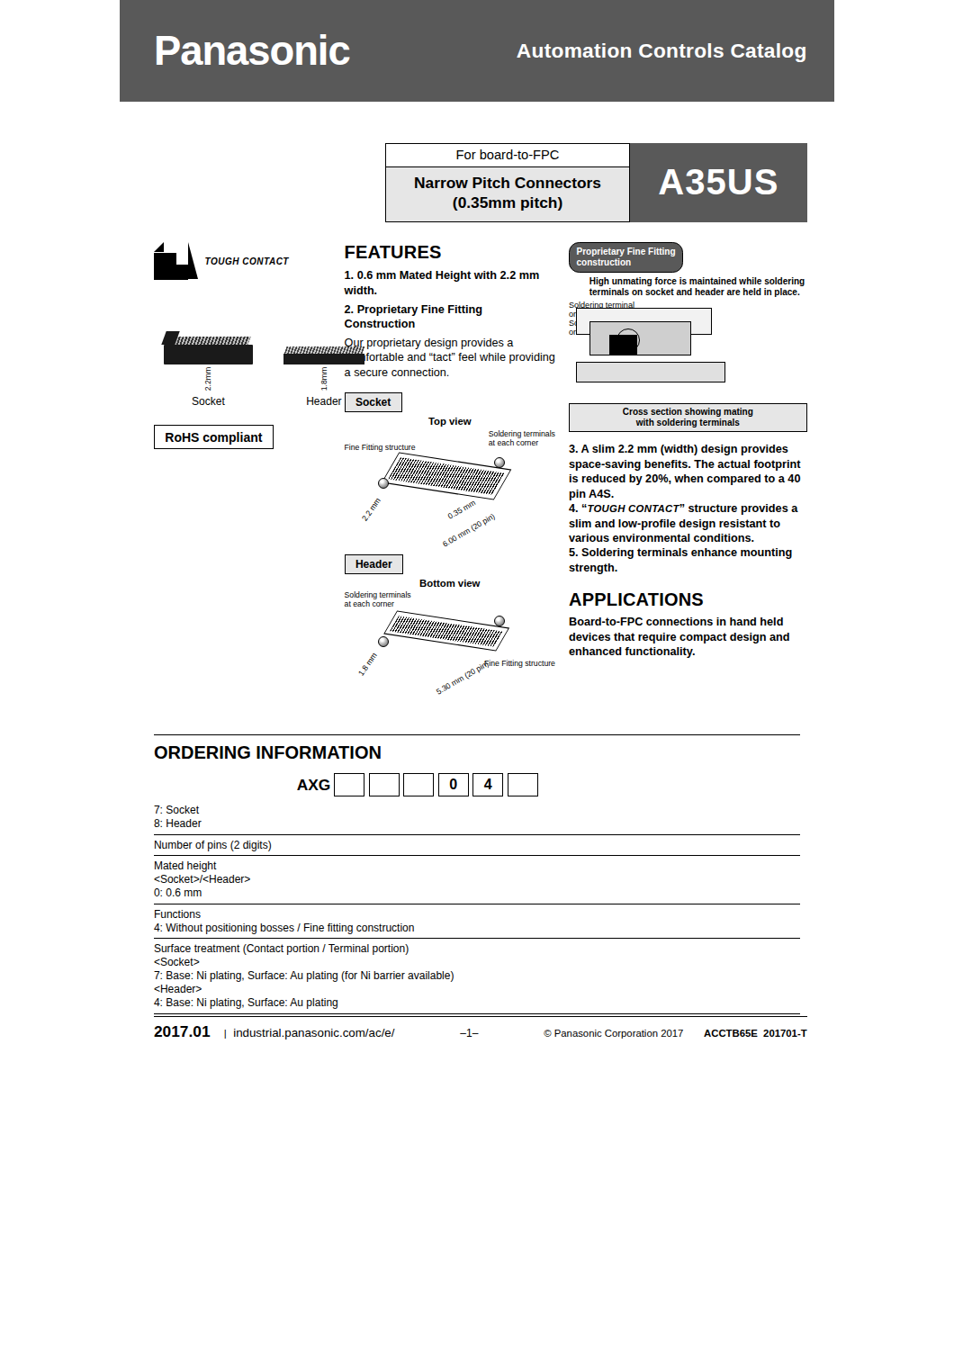Panasonic
Automation Controls Catalog
For board-to-FPC
Narrow Pitch Connectors
(0.35mm pitch)
A35US
TOUGH CONTACT
2.2mm
Socket
1.8mm
Header
RoHS compliant
FEATURES
1. 0.6 mm Mated Height with 2.2 mm width.
2. Proprietary Fine Fitting Construction
Our proprietary design provides a comfortable and “tact” feel while providing a secure connection.
Socket
Top view
Fine Fitting structure
Soldering terminals
at each corner
2.2 mm
0.35 mm
6.00 mm (20 pin)
Header
Bottom view
Soldering terminals
at each corner
Fine Fitting structure
1.8 mm
5.30 mm (20 pin)
Proprietary Fine Fitting
construction
High unmating force is maintained while soldering terminals on socket and header are held in place.
Soldering terminal
on header
Soldering terminalt
on socket
Cross section showing mating
with soldering terminals
3. A slim 2.2 mm (width) design provides space-saving benefits. The actual footprint is reduced by 20%, when compared to a 40 pin A4S.
4. “TOUGH CONTACT” structure provides a slim and low-profile design resistant to various environmental conditions.
5. Soldering terminals enhance mounting strength.
APPLICATIONS
Board-to-FPC connections in hand held devices that require compact design and enhanced functionality.
ORDERING INFORMATION
AXG
0
4
7: Socket
8: Header
Number of pins (2 digits)
Mated height
<Socket>/<Header>
0: 0.6 mm
Functions
4: Without positioning bosses / Fine fitting construction
Surface treatment (Contact portion / Terminal portion)
<Socket>
7: Base: Ni plating, Surface: Au plating (for Ni barrier available)
<Header>
4: Base: Ni plating, Surface: Au plating
2017.01 | industrial.panasonic.com/ac/e/ –1– © Panasonic Corporation 2017 ACCTB65E 201701-T